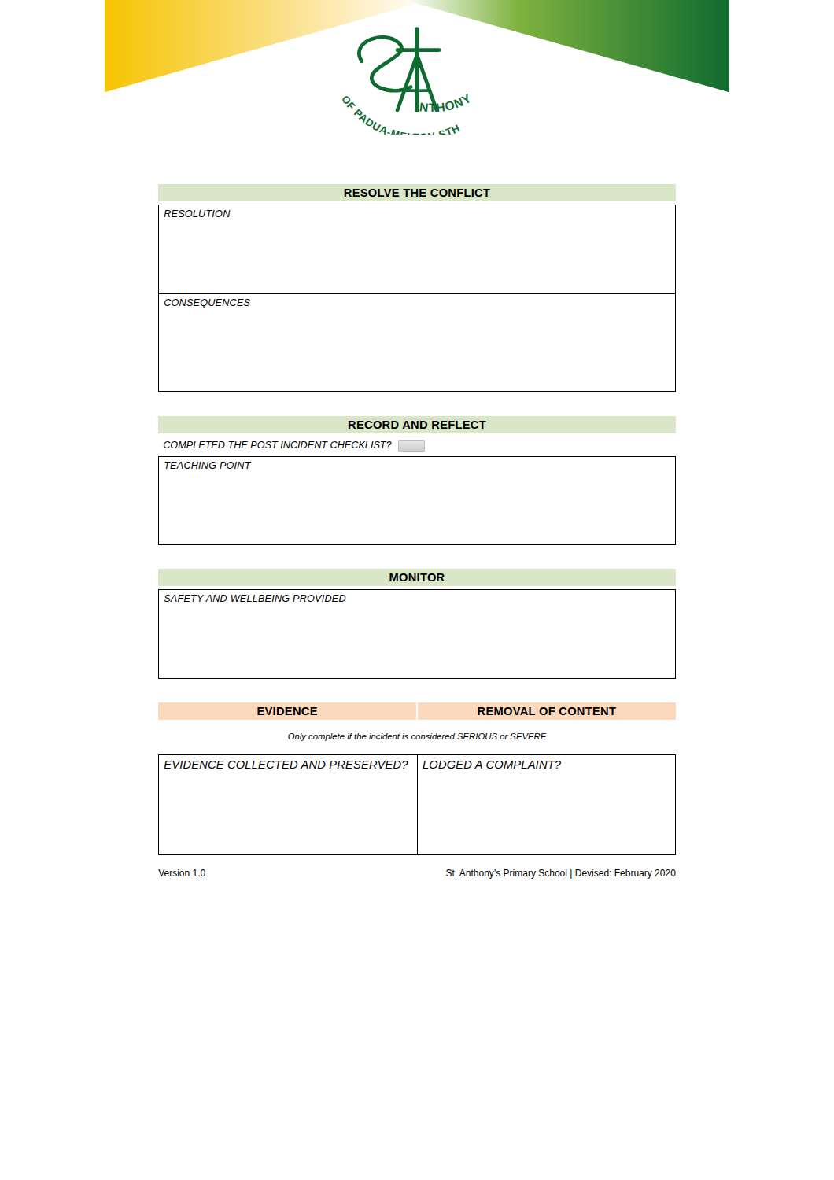NTHONY OF PADUA-MELTON STH
RESOLVE THE CONFLICT
RESOLUTION
CONSEQUENCES
RECORD AND REFLECT
COMPLETED THE POST INCIDENT CHECKLIST?
TEACHING POINT
MONITOR
SAFETY AND WELLBEING PROVIDED
EVIDENCE
REMOVAL OF CONTENT
Only complete if the incident is considered SERIOUS or SEVERE
EVIDENCE COLLECTED AND PRESERVED?
LODGED A COMPLAINT?
Version 1.0 St. Anthony’s Primary School | Devised: February 2020